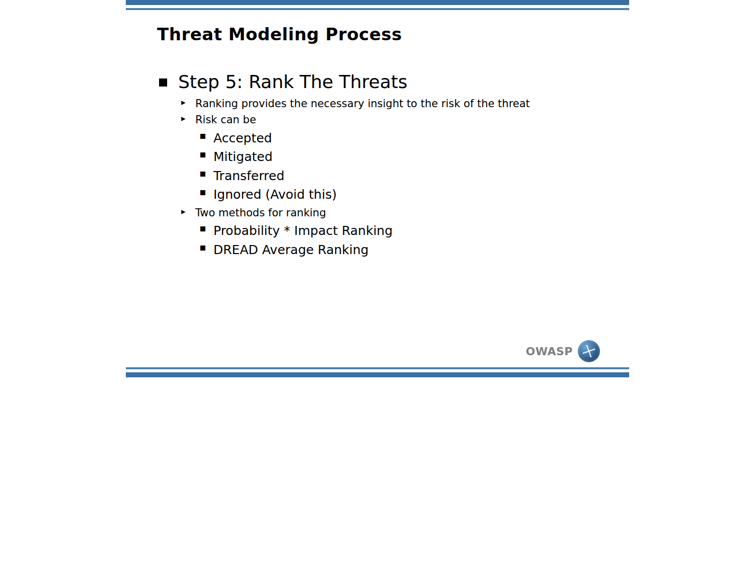Threat Modeling Process
Step 5: Rank The Threats
Ranking provides the necessary insight to the risk of the threat
Risk can be
Accepted
Mitigated
Transferred
Ignored (Avoid this)
Two methods for ranking
Probability * Impact Ranking
DREAD Average Ranking
OWASP